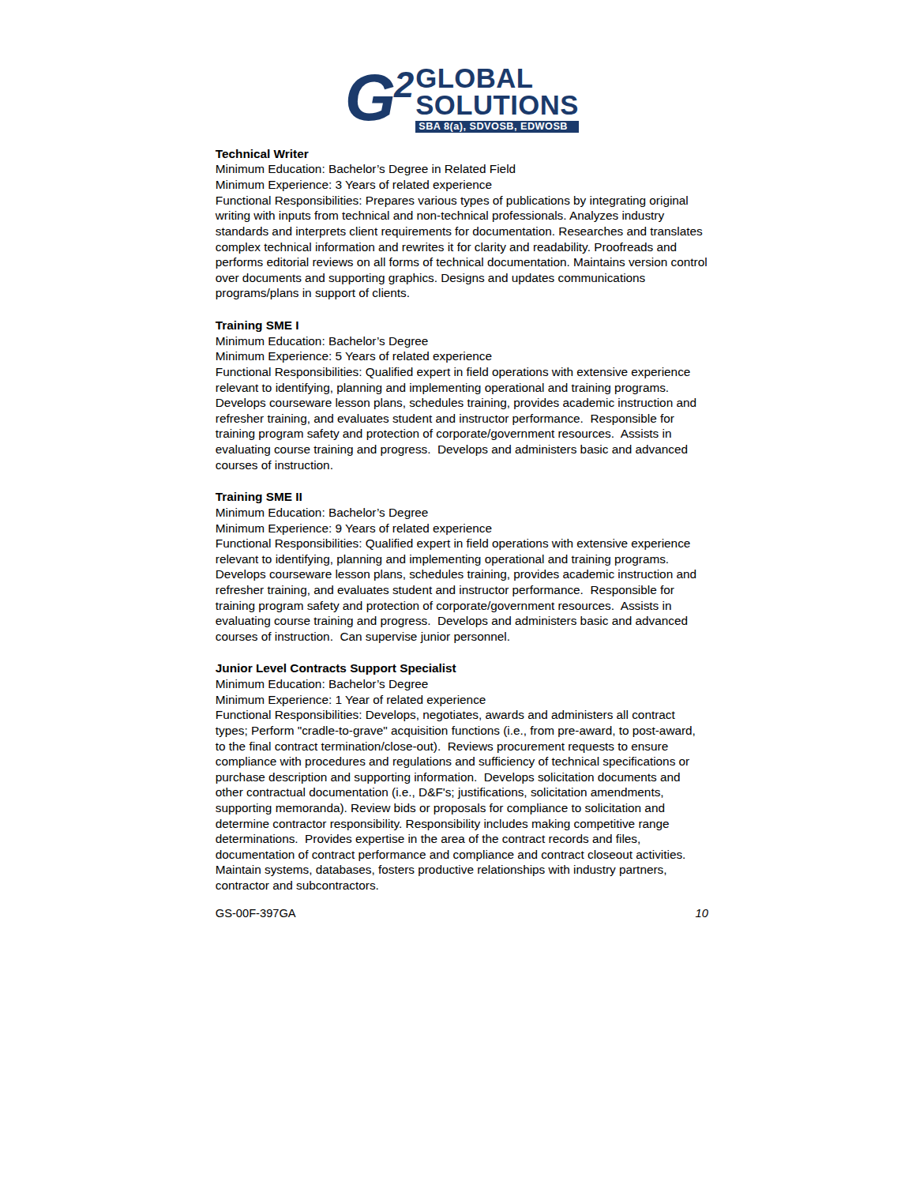G2 GLOBAL SOLUTIONS SBA 8(a), SDVOSB, EDWOSB
Technical Writer
Minimum Education: Bachelor’s Degree in Related Field
Minimum Experience: 3 Years of related experience
Functional Responsibilities: Prepares various types of publications by integrating original writing with inputs from technical and non-technical professionals. Analyzes industry standards and interprets client requirements for documentation. Researches and translates complex technical information and rewrites it for clarity and readability. Proofreads and performs editorial reviews on all forms of technical documentation. Maintains version control over documents and supporting graphics. Designs and updates communications programs/plans in support of clients.
Training SME I
Minimum Education: Bachelor’s Degree
Minimum Experience: 5 Years of related experience
Functional Responsibilities: Qualified expert in field operations with extensive experience relevant to identifying, planning and implementing operational and training programs. Develops courseware lesson plans, schedules training, provides academic instruction and refresher training, and evaluates student and instructor performance. Responsible for training program safety and protection of corporate/government resources. Assists in evaluating course training and progress. Develops and administers basic and advanced courses of instruction.
Training SME II
Minimum Education: Bachelor’s Degree
Minimum Experience: 9 Years of related experience
Functional Responsibilities: Qualified expert in field operations with extensive experience relevant to identifying, planning and implementing operational and training programs. Develops courseware lesson plans, schedules training, provides academic instruction and refresher training, and evaluates student and instructor performance. Responsible for training program safety and protection of corporate/government resources. Assists in evaluating course training and progress. Develops and administers basic and advanced courses of instruction. Can supervise junior personnel.
Junior Level Contracts Support Specialist
Minimum Education: Bachelor’s Degree
Minimum Experience: 1 Year of related experience
Functional Responsibilities: Develops, negotiates, awards and administers all contract types; Perform "cradle-to-grave" acquisition functions (i.e., from pre-award, to post-award, to the final contract termination/close-out). Reviews procurement requests to ensure compliance with procedures and regulations and sufficiency of technical specifications or purchase description and supporting information. Develops solicitation documents and other contractual documentation (i.e., D&F's; justifications, solicitation amendments, supporting memoranda). Review bids or proposals for compliance to solicitation and determine contractor responsibility. Responsibility includes making competitive range determinations. Provides expertise in the area of the contract records and files, documentation of contract performance and compliance and contract closeout activities. Maintain systems, databases, fosters productive relationships with industry partners, contractor and subcontractors.
GS-00F-397GA 10